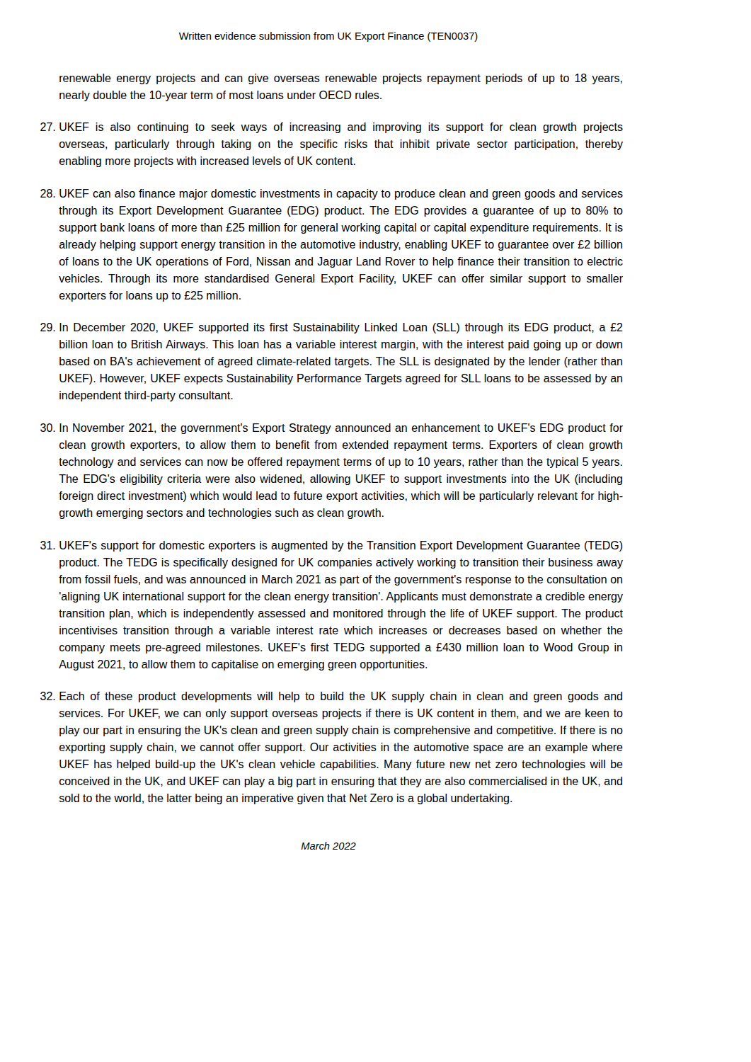Written evidence submission from UK Export Finance (TEN0037)
renewable energy projects and can give overseas renewable projects repayment periods of up to 18 years, nearly double the 10-year term of most loans under OECD rules.
UKEF is also continuing to seek ways of increasing and improving its support for clean growth projects overseas, particularly through taking on the specific risks that inhibit private sector participation, thereby enabling more projects with increased levels of UK content.
UKEF can also finance major domestic investments in capacity to produce clean and green goods and services through its Export Development Guarantee (EDG) product. The EDG provides a guarantee of up to 80% to support bank loans of more than £25 million for general working capital or capital expenditure requirements. It is already helping support energy transition in the automotive industry, enabling UKEF to guarantee over £2 billion of loans to the UK operations of Ford, Nissan and Jaguar Land Rover to help finance their transition to electric vehicles. Through its more standardised General Export Facility, UKEF can offer similar support to smaller exporters for loans up to £25 million.
In December 2020, UKEF supported its first Sustainability Linked Loan (SLL) through its EDG product, a £2 billion loan to British Airways. This loan has a variable interest margin, with the interest paid going up or down based on BA's achievement of agreed climate-related targets. The SLL is designated by the lender (rather than UKEF). However, UKEF expects Sustainability Performance Targets agreed for SLL loans to be assessed by an independent third-party consultant.
In November 2021, the government's Export Strategy announced an enhancement to UKEF's EDG product for clean growth exporters, to allow them to benefit from extended repayment terms. Exporters of clean growth technology and services can now be offered repayment terms of up to 10 years, rather than the typical 5 years. The EDG's eligibility criteria were also widened, allowing UKEF to support investments into the UK (including foreign direct investment) which would lead to future export activities, which will be particularly relevant for high-growth emerging sectors and technologies such as clean growth.
UKEF's support for domestic exporters is augmented by the Transition Export Development Guarantee (TEDG) product. The TEDG is specifically designed for UK companies actively working to transition their business away from fossil fuels, and was announced in March 2021 as part of the government's response to the consultation on 'aligning UK international support for the clean energy transition'. Applicants must demonstrate a credible energy transition plan, which is independently assessed and monitored through the life of UKEF support. The product incentivises transition through a variable interest rate which increases or decreases based on whether the company meets pre-agreed milestones. UKEF's first TEDG supported a £430 million loan to Wood Group in August 2021, to allow them to capitalise on emerging green opportunities.
Each of these product developments will help to build the UK supply chain in clean and green goods and services. For UKEF, we can only support overseas projects if there is UK content in them, and we are keen to play our part in ensuring the UK's clean and green supply chain is comprehensive and competitive. If there is no exporting supply chain, we cannot offer support. Our activities in the automotive space are an example where UKEF has helped build-up the UK's clean vehicle capabilities. Many future new net zero technologies will be conceived in the UK, and UKEF can play a big part in ensuring that they are also commercialised in the UK, and sold to the world, the latter being an imperative given that Net Zero is a global undertaking.
March 2022